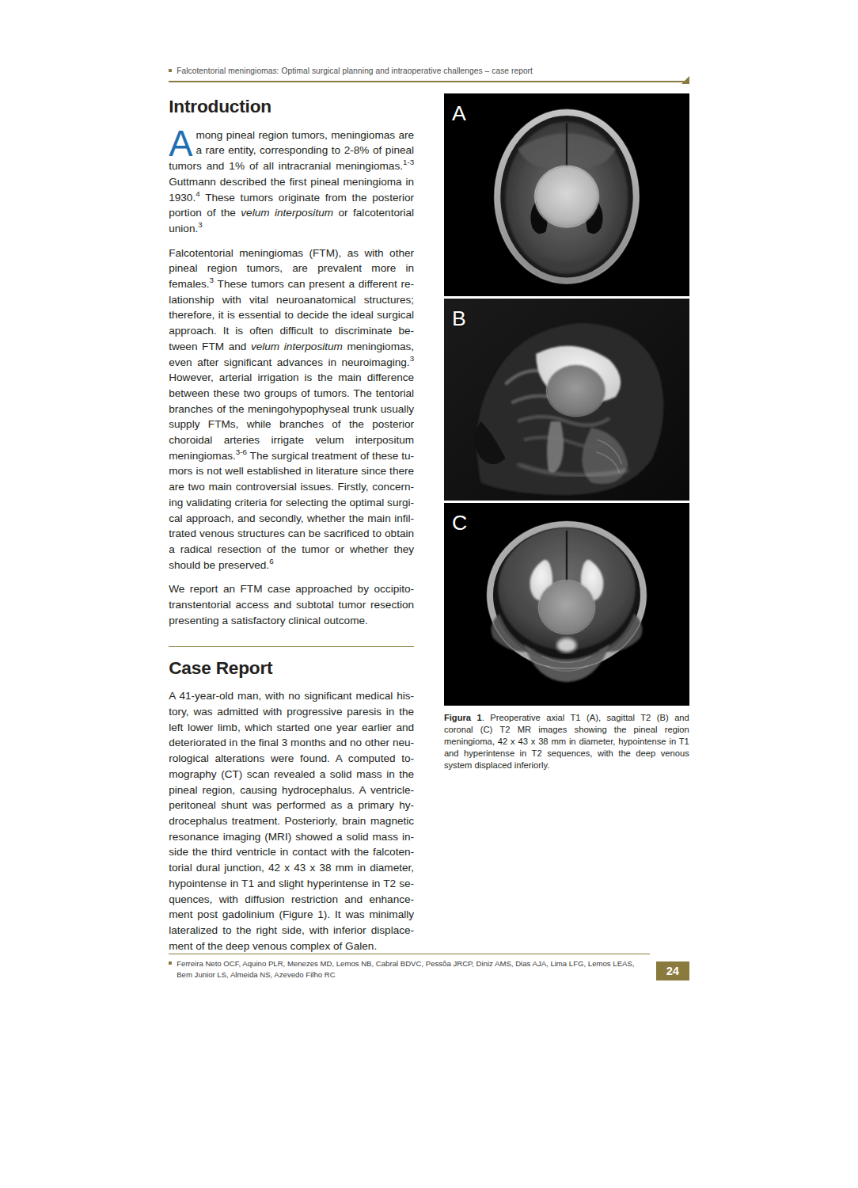Falcotentorial meningiomas: Optimal surgical planning and intraoperative challenges – case report
Introduction
Among pineal region tumors, meningiomas are a rare entity, corresponding to 2-8% of pineal tumors and 1% of all intracranial meningiomas.1-3 Guttmann described the first pineal meningioma in 1930.4 These tumors originate from the posterior portion of the velum interpositum or falcotentorial union.3
Falcotentorial meningiomas (FTM), as with other pineal region tumors, are prevalent more in females.3 These tumors can present a different relationship with vital neuroanatomical structures; therefore, it is essential to decide the ideal surgical approach. It is often difficult to discriminate between FTM and velum interpositum meningiomas, even after significant advances in neuroimaging.3 However, arterial irrigation is the main difference between these two groups of tumors. The tentorial branches of the meningohypophyseal trunk usually supply FTMs, while branches of the posterior choroidal arteries irrigate velum interpositum meningiomas.3-6 The surgical treatment of these tumors is not well established in literature since there are two main controversial issues. Firstly, concerning validating criteria for selecting the optimal surgical approach, and secondly, whether the main infiltrated venous structures can be sacrificed to obtain a radical resection of the tumor or whether they should be preserved.6
We report an FTM case approached by occipito-transtentorial access and subtotal tumor resection presenting a satisfactory clinical outcome.
Case Report
A 41-year-old man, with no significant medical history, was admitted with progressive paresis in the left lower limb, which started one year earlier and deteriorated in the final 3 months and no other neurological alterations were found. A computed tomography (CT) scan revealed a solid mass in the pineal region, causing hydrocephalus. A ventricle-peritoneal shunt was performed as a primary hydrocephalus treatment. Posteriorly, brain magnetic resonance imaging (MRI) showed a solid mass inside the third ventricle in contact with the falcotentorial dural junction, 42 x 43 x 38 mm in diameter, hypointense in T1 and slight hyperintense in T2 sequences, with diffusion restriction and enhancement post gadolinium (Figure 1). It was minimally lateralized to the right side, with inferior displacement of the deep venous complex of Galen.
A
B
C
Figura 1. Preoperative axial T1 (A), sagittal T2 (B) and coronal (C) T2 MR images showing the pineal region meningioma, 42 x 43 x 38 mm in diameter, hypointense in T1 and hyperintense in T2 sequences, with the deep venous system displaced inferiorly.
Ferreira Neto OCF, Aquino PLR, Menezes MD, Lemos NB, Cabral BDVC, Pessôa JRCP, Diniz AMS, Dias AJA, Lima LFG, Lemos LEAS, Bem Junior LS, Almeida NS, Azevedo Filho RC
24